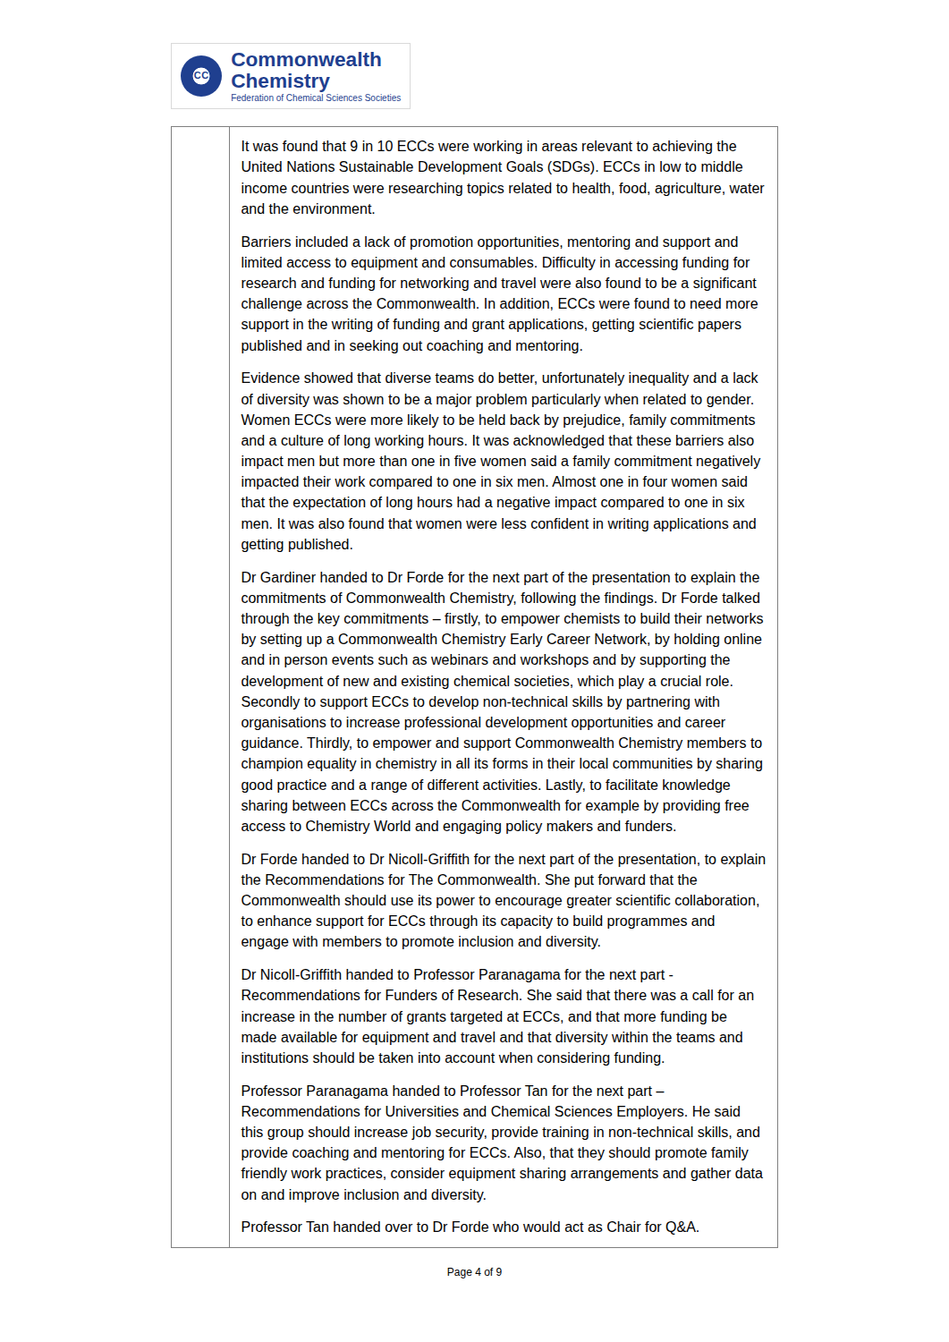Commonwealth Chemistry Federation of Chemical Sciences Societies
| | It was found that 9 in 10 ECCs were working in areas relevant to achieving the United Nations Sustainable Development Goals (SDGs). ECCs in low to middle income countries were researching topics related to health, food, agriculture, water and the environment. Barriers included a lack of promotion opportunities, mentoring and support and limited access to equipment and consumables. Difficulty in accessing funding for research and funding for networking and travel were also found to be a significant challenge across the Commonwealth. In addition, ECCs were found to need more support in the writing of funding and grant applications, getting scientific papers published and in seeking out coaching and mentoring. Evidence showed that diverse teams do better, unfortunately inequality and a lack of diversity was shown to be a major problem particularly when related to gender. Women ECCs were more likely to be held back by prejudice, family commitments and a culture of long working hours. It was acknowledged that these barriers also impact men but more than one in five women said a family commitment negatively impacted their work compared to one in six men. Almost one in four women said that the expectation of long hours had a negative impact compared to one in six men. It was also found that women were less confident in writing applications and getting published. Dr Gardiner handed to Dr Forde for the next part of the presentation to explain the commitments of Commonwealth Chemistry, following the findings. Dr Forde talked through the key commitments – firstly, to empower chemists to build their networks by setting up a Commonwealth Chemistry Early Career Network, by holding online and in person events such as webinars and workshops and by supporting the development of new and existing chemical societies, which play a crucial role. Secondly to support ECCs to develop non-technical skills by partnering with organisations to increase professional development opportunities and career guidance. Thirdly, to empower and support Commonwealth Chemistry members to champion equality in chemistry in all its forms in their local communities by sharing good practice and a range of different activities. Lastly, to facilitate knowledge sharing between ECCs across the Commonwealth for example by providing free access to Chemistry World and engaging policy makers and funders. Dr Forde handed to Dr Nicoll-Griffith for the next part of the presentation, to explain the Recommendations for The Commonwealth. She put forward that the Commonwealth should use its power to encourage greater scientific collaboration, to enhance support for ECCs through its capacity to build programmes and engage with members to promote inclusion and diversity. Dr Nicoll-Griffith handed to Professor Paranagama for the next part - Recommendations for Funders of Research. She said that there was a call for an increase in the number of grants targeted at ECCs, and that more funding be made available for equipment and travel and that diversity within the teams and institutions should be taken into account when considering funding. Professor Paranagama handed to Professor Tan for the next part – Recommendations for Universities and Chemical Sciences Employers. He said this group should increase job security, provide training in non-technical skills, and provide coaching and mentoring for ECCs. Also, that they should promote family friendly work practices, consider equipment sharing arrangements and gather data on and improve inclusion and diversity. Professor Tan handed over to Dr Forde who would act as Chair for Q&A. |
Page 4 of 9